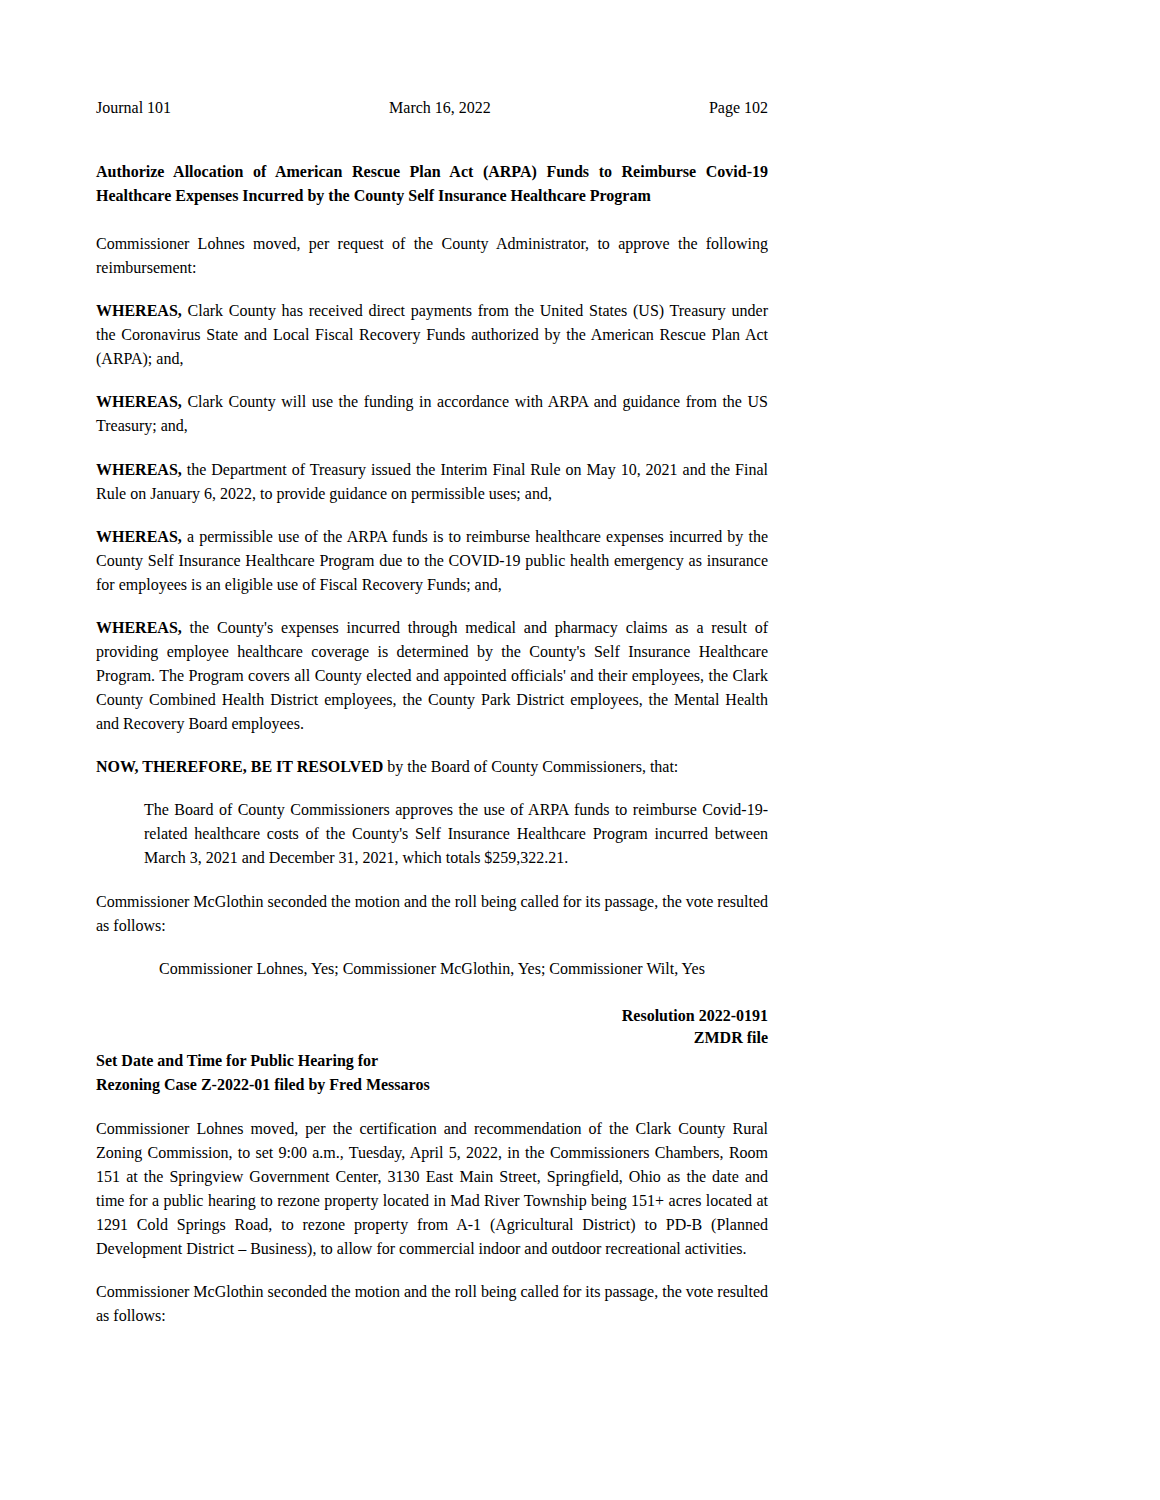Journal 101 March 16, 2022 Page 102
Authorize Allocation of American Rescue Plan Act (ARPA) Funds to Reimburse Covid-19 Healthcare Expenses Incurred by the County Self Insurance Healthcare Program
Commissioner Lohnes moved, per request of the County Administrator, to approve the following reimbursement:
WHEREAS, Clark County has received direct payments from the United States (US) Treasury under the Coronavirus State and Local Fiscal Recovery Funds authorized by the American Rescue Plan Act (ARPA); and,
WHEREAS, Clark County will use the funding in accordance with ARPA and guidance from the US Treasury; and,
WHEREAS, the Department of Treasury issued the Interim Final Rule on May 10, 2021 and the Final Rule on January 6, 2022, to provide guidance on permissible uses; and,
WHEREAS, a permissible use of the ARPA funds is to reimburse healthcare expenses incurred by the County Self Insurance Healthcare Program due to the COVID-19 public health emergency as insurance for employees is an eligible use of Fiscal Recovery Funds; and,
WHEREAS, the County's expenses incurred through medical and pharmacy claims as a result of providing employee healthcare coverage is determined by the County's Self Insurance Healthcare Program. The Program covers all County elected and appointed officials' and their employees, the Clark County Combined Health District employees, the County Park District employees, the Mental Health and Recovery Board employees.
NOW, THEREFORE, BE IT RESOLVED by the Board of County Commissioners, that:
The Board of County Commissioners approves the use of ARPA funds to reimburse Covid-19-related healthcare costs of the County's Self Insurance Healthcare Program incurred between March 3, 2021 and December 31, 2021, which totals $259,322.21.
Commissioner McGlothin seconded the motion and the roll being called for its passage, the vote resulted as follows:
Commissioner Lohnes, Yes; Commissioner McGlothin, Yes; Commissioner Wilt, Yes
Resolution 2022-0191
ZMDR file
Set Date and Time for Public Hearing for
Rezoning Case Z-2022-01 filed by Fred Messaros
Commissioner Lohnes moved, per the certification and recommendation of the Clark County Rural Zoning Commission, to set 9:00 a.m., Tuesday, April 5, 2022, in the Commissioners Chambers, Room 151 at the Springview Government Center, 3130 East Main Street, Springfield, Ohio as the date and time for a public hearing to rezone property located in Mad River Township being 151+ acres located at 1291 Cold Springs Road, to rezone property from A-1 (Agricultural District) to PD-B (Planned Development District – Business), to allow for commercial indoor and outdoor recreational activities.
Commissioner McGlothin seconded the motion and the roll being called for its passage, the vote resulted as follows: